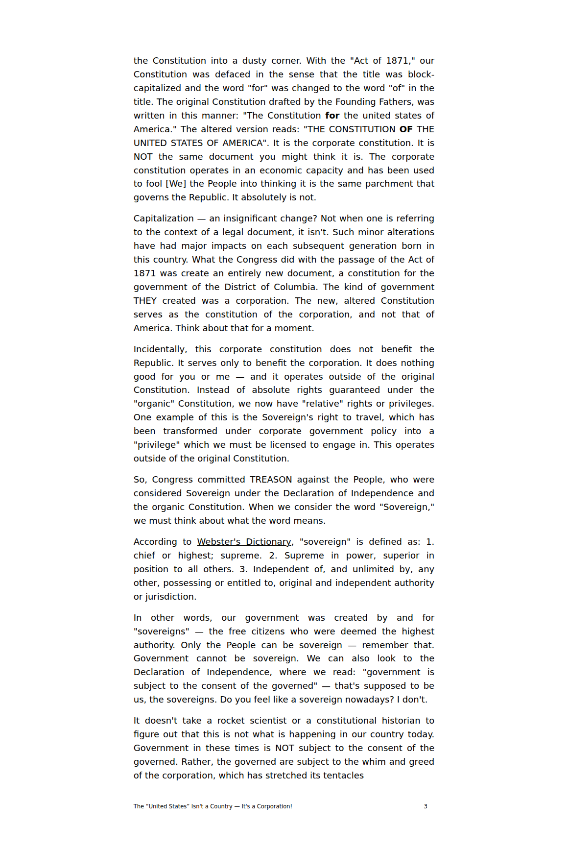the Constitution into a dusty corner. With the "Act of 1871," our Constitution was defaced in the sense that the title was block-capitalized and the word "for" was changed to the word "of" in the title. The original Constitution drafted by the Founding Fathers, was written in this manner: "The Constitution for the united states of America." The altered version reads: "THE CONSTITUTION OF THE UNITED STATES OF AMERICA". It is the corporate constitution. It is NOT the same document you might think it is. The corporate constitution operates in an economic capacity and has been used to fool [We] the People into thinking it is the same parchment that governs the Republic. It absolutely is not.
Capitalization — an insignificant change? Not when one is referring to the context of a legal document, it isn't. Such minor alterations have had major impacts on each subsequent generation born in this country. What the Congress did with the passage of the Act of 1871 was create an entirely new document, a constitution for the government of the District of Columbia. The kind of government THEY created was a corporation. The new, altered Constitution serves as the constitution of the corporation, and not that of America. Think about that for a moment.
Incidentally, this corporate constitution does not benefit the Republic. It serves only to benefit the corporation. It does nothing good for you or me — and it operates outside of the original Constitution. Instead of absolute rights guaranteed under the "organic" Constitution, we now have "relative" rights or privileges. One example of this is the Sovereign's right to travel, which has been transformed under corporate government policy into a "privilege" which we must be licensed to engage in. This operates outside of the original Constitution.
So, Congress committed TREASON against the People, who were considered Sovereign under the Declaration of Independence and the organic Constitution. When we consider the word "Sovereign," we must think about what the word means.
According to Webster's Dictionary, "sovereign" is defined as: 1. chief or highest; supreme. 2. Supreme in power, superior in position to all others. 3. Independent of, and unlimited by, any other, possessing or entitled to, original and independent authority or jurisdiction.
In other words, our government was created by and for "sovereigns" — the free citizens who were deemed the highest authority. Only the People can be sovereign — remember that. Government cannot be sovereign. We can also look to the Declaration of Independence, where we read: "government is subject to the consent of the governed" — that's supposed to be us, the sovereigns. Do you feel like a sovereign nowadays? I don't.
It doesn't take a rocket scientist or a constitutional historian to figure out that this is not what is happening in our country today. Government in these times is NOT subject to the consent of the governed. Rather, the governed are subject to the whim and greed of the corporation, which has stretched its tentacles
The “United States” Isn't a Country — It's a Corporation! 3